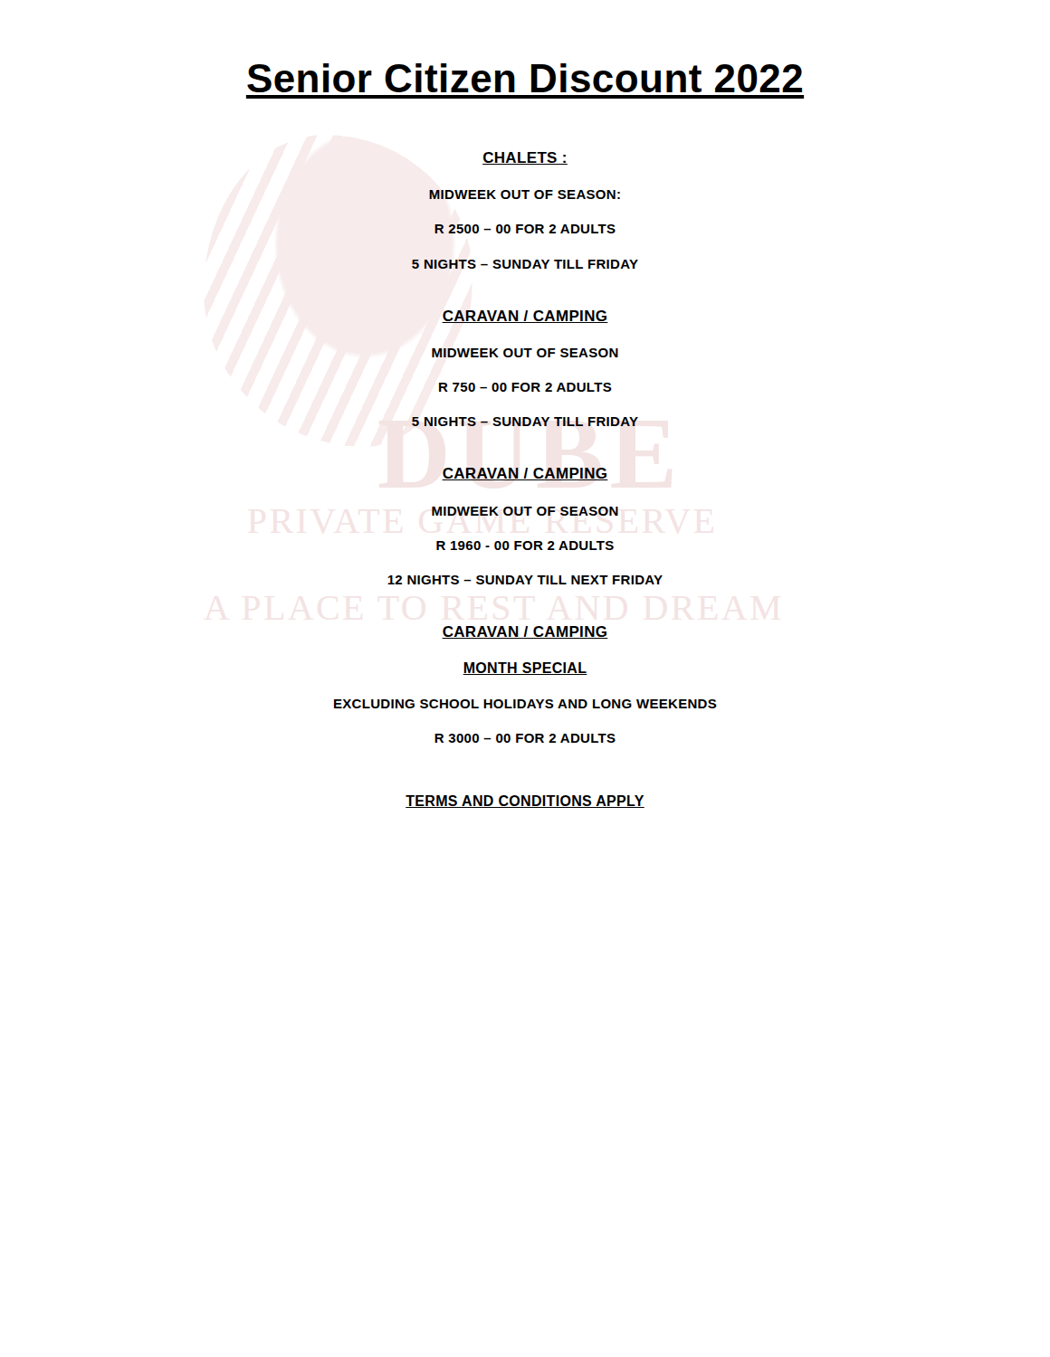DUBE
PRIVATE GAME RESERVE
A PLACE TO REST AND DREAM
Senior Citizen Discount 2022
CHALETS :
MIDWEEK OUT OF SEASON:
R 2500 – 00 FOR 2 ADULTS
5 NIGHTS – SUNDAY TILL FRIDAY
CARAVAN / CAMPING
MIDWEEK OUT OF SEASON
R 750 – 00 FOR 2 ADULTS
5 NIGHTS – SUNDAY TILL FRIDAY
CARAVAN / CAMPING
MIDWEEK OUT OF SEASON
R 1960 - 00 FOR 2 ADULTS
12 NIGHTS – SUNDAY TILL NEXT FRIDAY
CARAVAN / CAMPING
MONTH SPECIAL
EXCLUDING SCHOOL HOLIDAYS AND LONG WEEKENDS
R 3000 – 00 FOR 2 ADULTS
TERMS AND CONDITIONS APPLY